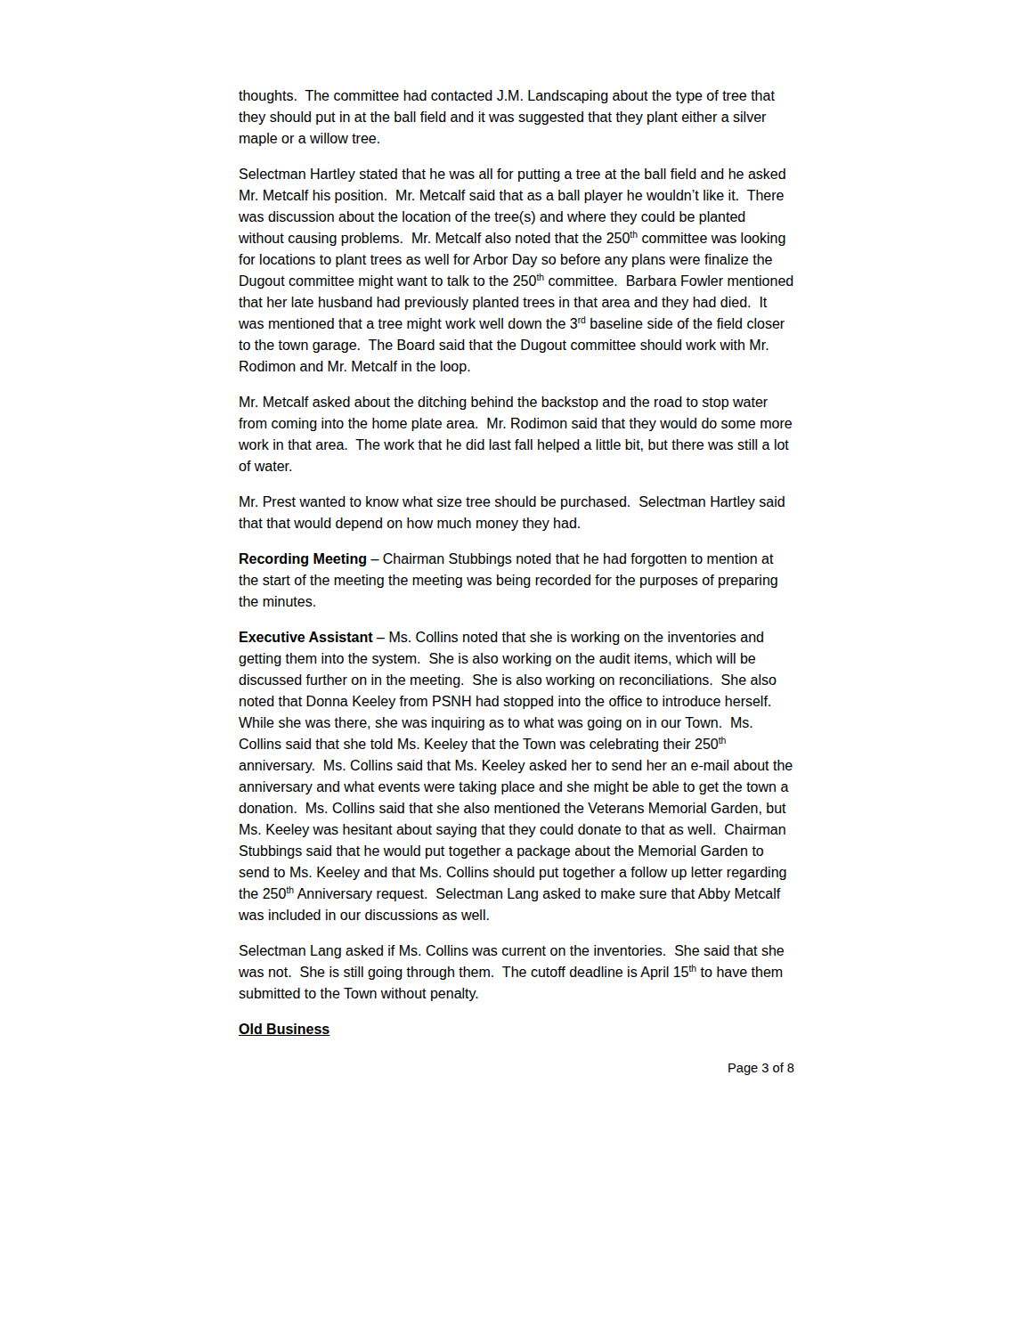thoughts. The committee had contacted J.M. Landscaping about the type of tree that they should put in at the ball field and it was suggested that they plant either a silver maple or a willow tree.
Selectman Hartley stated that he was all for putting a tree at the ball field and he asked Mr. Metcalf his position. Mr. Metcalf said that as a ball player he wouldn’t like it. There was discussion about the location of the tree(s) and where they could be planted without causing problems. Mr. Metcalf also noted that the 250th committee was looking for locations to plant trees as well for Arbor Day so before any plans were finalize the Dugout committee might want to talk to the 250th committee. Barbara Fowler mentioned that her late husband had previously planted trees in that area and they had died. It was mentioned that a tree might work well down the 3rd baseline side of the field closer to the town garage. The Board said that the Dugout committee should work with Mr. Rodimon and Mr. Metcalf in the loop.
Mr. Metcalf asked about the ditching behind the backstop and the road to stop water from coming into the home plate area. Mr. Rodimon said that they would do some more work in that area. The work that he did last fall helped a little bit, but there was still a lot of water.
Mr. Prest wanted to know what size tree should be purchased. Selectman Hartley said that that would depend on how much money they had.
Recording Meeting – Chairman Stubbings noted that he had forgotten to mention at the start of the meeting the meeting was being recorded for the purposes of preparing the minutes.
Executive Assistant – Ms. Collins noted that she is working on the inventories and getting them into the system. She is also working on the audit items, which will be discussed further on in the meeting. She is also working on reconciliations. She also noted that Donna Keeley from PSNH had stopped into the office to introduce herself. While she was there, she was inquiring as to what was going on in our Town. Ms. Collins said that she told Ms. Keeley that the Town was celebrating their 250th anniversary. Ms. Collins said that Ms. Keeley asked her to send her an e-mail about the anniversary and what events were taking place and she might be able to get the town a donation. Ms. Collins said that she also mentioned the Veterans Memorial Garden, but Ms. Keeley was hesitant about saying that they could donate to that as well. Chairman Stubbings said that he would put together a package about the Memorial Garden to send to Ms. Keeley and that Ms. Collins should put together a follow up letter regarding the 250th Anniversary request. Selectman Lang asked to make sure that Abby Metcalf was included in our discussions as well.
Selectman Lang asked if Ms. Collins was current on the inventories. She said that she was not. She is still going through them. The cutoff deadline is April 15th to have them submitted to the Town without penalty.
Old Business
Page 3 of 8